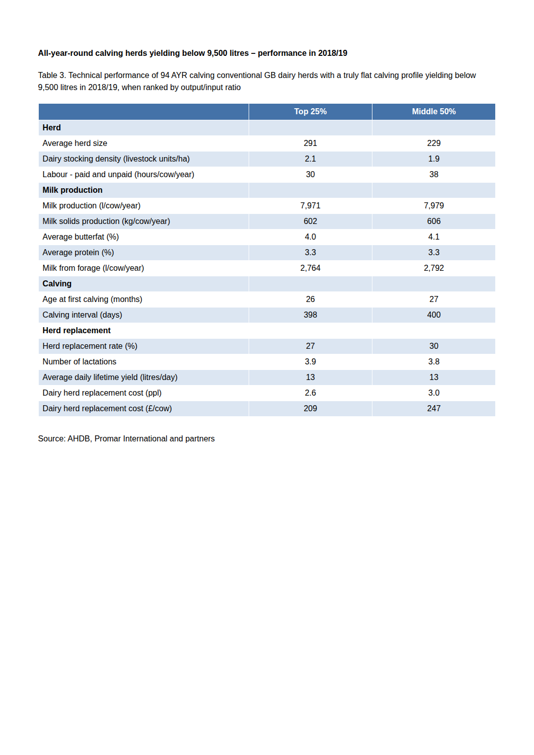All-year-round calving herds yielding below 9,500 litres – performance in 2018/19
Table 3. Technical performance of 94 AYR calving conventional GB dairy herds with a truly flat calving profile yielding below 9,500 litres in 2018/19, when ranked by output/input ratio
| | Top 25% | Middle 50% |
| --- | --- | --- |
| Herd | | |
| Average herd size | 291 | 229 |
| Dairy stocking density (livestock units/ha) | 2.1 | 1.9 |
| Labour - paid and unpaid (hours/cow/year) | 30 | 38 |
| Milk production | | |
| Milk production (l/cow/year) | 7,971 | 7,979 |
| Milk solids production (kg/cow/year) | 602 | 606 |
| Average butterfat (%) | 4.0 | 4.1 |
| Average protein (%) | 3.3 | 3.3 |
| Milk from forage (l/cow/year) | 2,764 | 2,792 |
| Calving | | |
| Age at first calving (months) | 26 | 27 |
| Calving interval (days) | 398 | 400 |
| Herd replacement | | |
| Herd replacement rate (%) | 27 | 30 |
| Number of lactations | 3.9 | 3.8 |
| Average daily lifetime yield (litres/day) | 13 | 13 |
| Dairy herd replacement cost (ppl) | 2.6 | 3.0 |
| Dairy herd replacement cost (£/cow) | 209 | 247 |
Source: AHDB, Promar International and partners